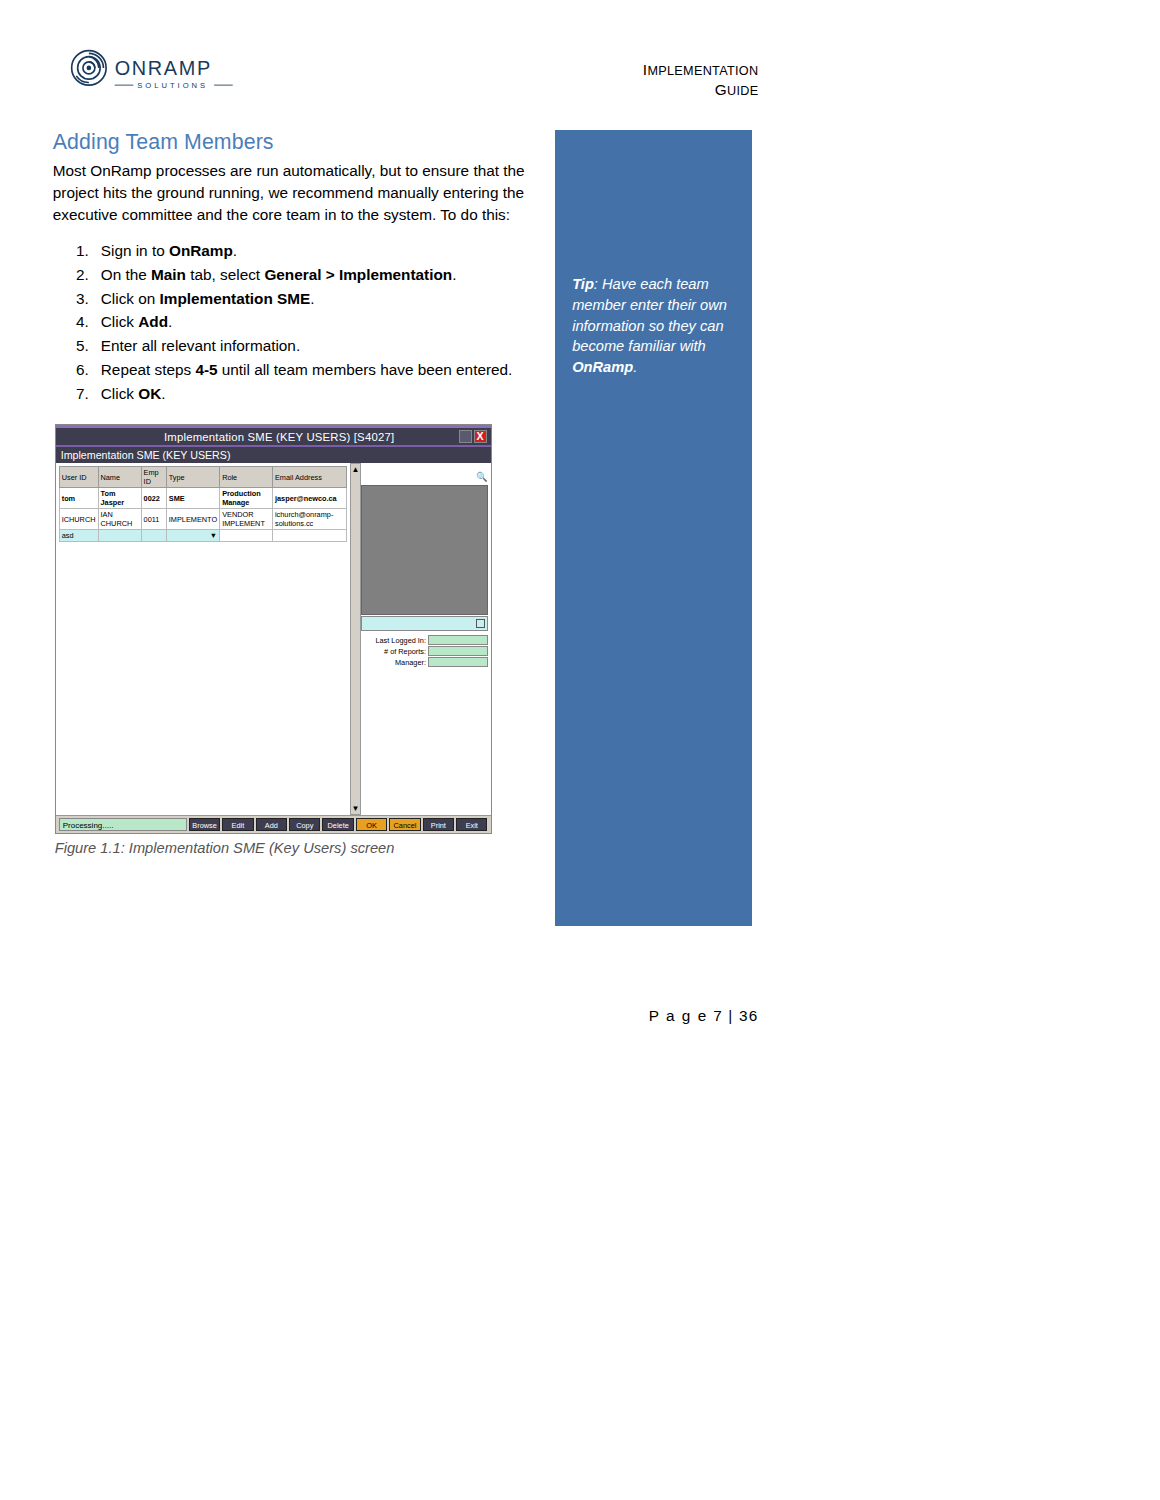ONRAMP SOLUTIONS
IMPLEMENTATION GUIDE
Adding Team Members
Most OnRamp processes are run automatically, but to ensure that the project hits the ground running, we recommend manually entering the executive committee and the core team in to the system. To do this:
Sign in to OnRamp.
On the Main tab, select General > Implementation.
Click on Implementation SME.
Click Add.
Enter all relevant information.
Repeat steps 4-5 until all team members have been entered.
Click OK.
Implementation SME (KEY USERS) [S4027] X
Implementation SME (KEY USERS)
| User ID | Name | Emp ID | Type | Role | Email Address |
| --- | --- | --- | --- | --- | --- |
| tom | Tom Jasper | 0022 | SME | Production Manage | jasper@newco.ca |
| ICHURCH | IAN CHURCH | 0011 | IMPLEMENTO | VENDOR IMPLEMENT | ichurch@onramp-solutions.cc |
| asd | | | ▼ | | |
▲ ▼
🔍
Last Logged In:
# of Reports:
Manager:
Processing..... Browse Edit Add Copy Delete OK Cancel Print Exit
Figure 1.1: Implementation SME (Key Users) screen
Tip: Have each team member enter their own information so they can become familiar with OnRamp.
P a g e 7 | 36